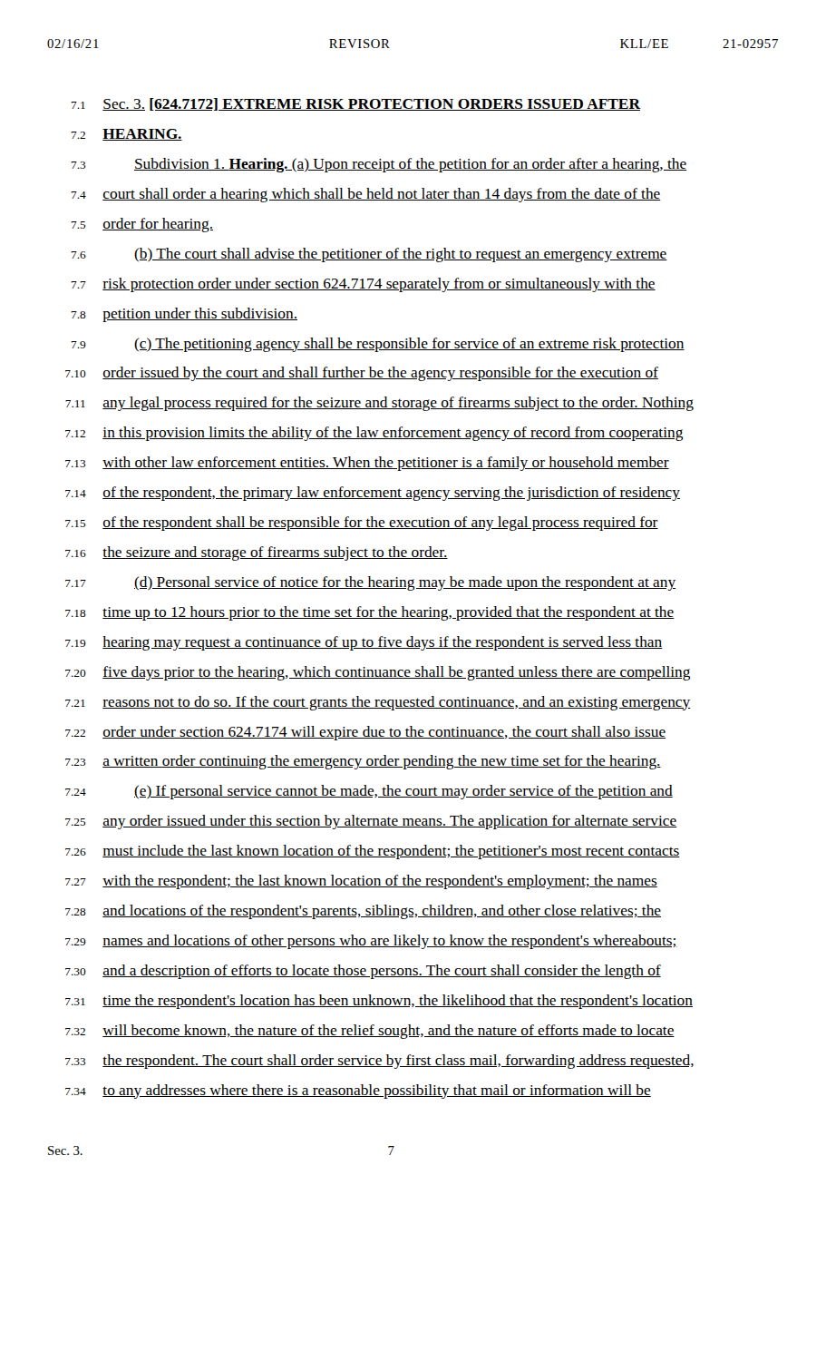02/16/21 REVISOR KLL/EE 21-02957
7.1 Sec. 3. [624.7172] EXTREME RISK PROTECTION ORDERS ISSUED AFTER
7.2 HEARING.
7.3 Subdivision 1. Hearing. (a) Upon receipt of the petition for an order after a hearing, the
7.4 court shall order a hearing which shall be held not later than 14 days from the date of the
7.5 order for hearing.
7.6 (b) The court shall advise the petitioner of the right to request an emergency extreme
7.7 risk protection order under section 624.7174 separately from or simultaneously with the
7.8 petition under this subdivision.
7.9 (c) The petitioning agency shall be responsible for service of an extreme risk protection
7.10 order issued by the court and shall further be the agency responsible for the execution of
7.11 any legal process required for the seizure and storage of firearms subject to the order. Nothing
7.12 in this provision limits the ability of the law enforcement agency of record from cooperating
7.13 with other law enforcement entities. When the petitioner is a family or household member
7.14 of the respondent, the primary law enforcement agency serving the jurisdiction of residency
7.15 of the respondent shall be responsible for the execution of any legal process required for
7.16 the seizure and storage of firearms subject to the order.
7.17 (d) Personal service of notice for the hearing may be made upon the respondent at any
7.18 time up to 12 hours prior to the time set for the hearing, provided that the respondent at the
7.19 hearing may request a continuance of up to five days if the respondent is served less than
7.20 five days prior to the hearing, which continuance shall be granted unless there are compelling
7.21 reasons not to do so. If the court grants the requested continuance, and an existing emergency
7.22 order under section 624.7174 will expire due to the continuance, the court shall also issue
7.23 a written order continuing the emergency order pending the new time set for the hearing.
7.24 (e) If personal service cannot be made, the court may order service of the petition and
7.25 any order issued under this section by alternate means. The application for alternate service
7.26 must include the last known location of the respondent; the petitioner's most recent contacts
7.27 with the respondent; the last known location of the respondent's employment; the names
7.28 and locations of the respondent's parents, siblings, children, and other close relatives; the
7.29 names and locations of other persons who are likely to know the respondent's whereabouts;
7.30 and a description of efforts to locate those persons. The court shall consider the length of
7.31 time the respondent's location has been unknown, the likelihood that the respondent's location
7.32 will become known, the nature of the relief sought, and the nature of efforts made to locate
7.33 the respondent. The court shall order service by first class mail, forwarding address requested,
7.34 to any addresses where there is a reasonable possibility that mail or information will be
Sec. 3. 7